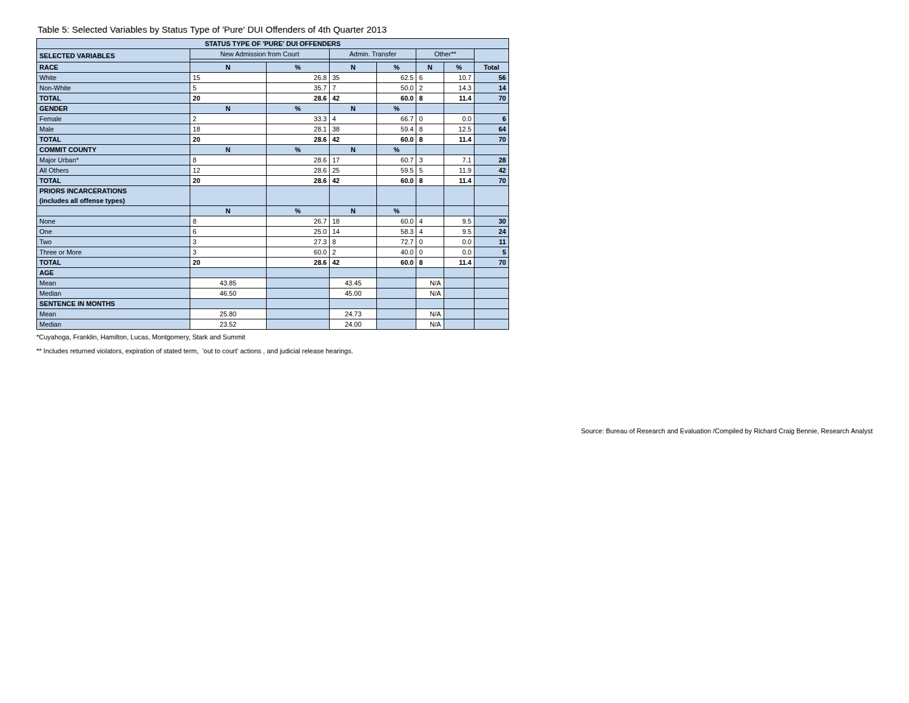Table 5: Selected Variables by Status Type of 'Pure' DUI Offenders of 4th Quarter 2013
| STATUS TYPE OF 'PURE' DUI OFFENDERS |
| SELECTED VARIABLES | New Admission from Court | Admin. Transfer | Other** | |
| RACE | N | % | N | % | N | % | Total |
| White | 15 | 26.8 | 35 | 62.5 | 6 | 10.7 | 56 |
| Non-White | 5 | 35.7 | 7 | 50.0 | 2 | 14.3 | 14 |
| TOTAL | 20 | 28.6 | 42 | 60.0 | 8 | 11.4 | 70 |
| GENDER | N | % | N | % | | | |
| Female | 2 | 33.3 | 4 | 66.7 | 0 | 0.0 | 6 |
| Male | 18 | 28.1 | 38 | 59.4 | 8 | 12.5 | 64 |
| TOTAL | 20 | 28.6 | 42 | 60.0 | 8 | 11.4 | 70 |
| COMMIT COUNTY | N | % | N | % | | | |
| Major Urban* | 8 | 28.6 | 17 | 60.7 | 3 | 7.1 | 28 |
| All Others | 12 | 28.6 | 25 | 59.5 | 5 | 11.9 | 42 |
| TOTAL | 20 | 28.6 | 42 | 60.0 | 8 | 11.4 | 70 |
| PRIORS INCARCERATIONS | | | | | | | |
| (includes all offense types) |
| | N | % | N | % | | | |
| None | 8 | 26.7 | 18 | 60.0 | 4 | 9.5 | 30 |
| One | 6 | 25.0 | 14 | 58.3 | 4 | 9.5 | 24 |
| Two | 3 | 27.3 | 8 | 72.7 | 0 | 0.0 | 11 |
| Three or More | 3 | 60.0 | 2 | 40.0 | 0 | 0.0 | 5 |
| TOTAL | 20 | 28.6 | 42 | 60.0 | 8 | 11.4 | 70 |
| AGE | | | | | | | |
| Mean | 43.85 | | 43.45 | | N/A | | |
| Median | 46.50 | | 45.00 | | N/A | | |
| SENTENCE IN MONTHS | | | | | | | |
| Mean | 25.80 | | 24.73 | | N/A | | |
| Median | 23.52 | | 24.00 | | N/A | | |
*Cuyahoga, Franklin, Hamilton, Lucas, Montgomery, Stark and Summit
** Includes returned violators, expiration of stated term, 'out to court' actions , and judicial release hearings.
Source: Bureau of Research and Evaluation /Compiled by Richard Craig Bennie, Research Analyst